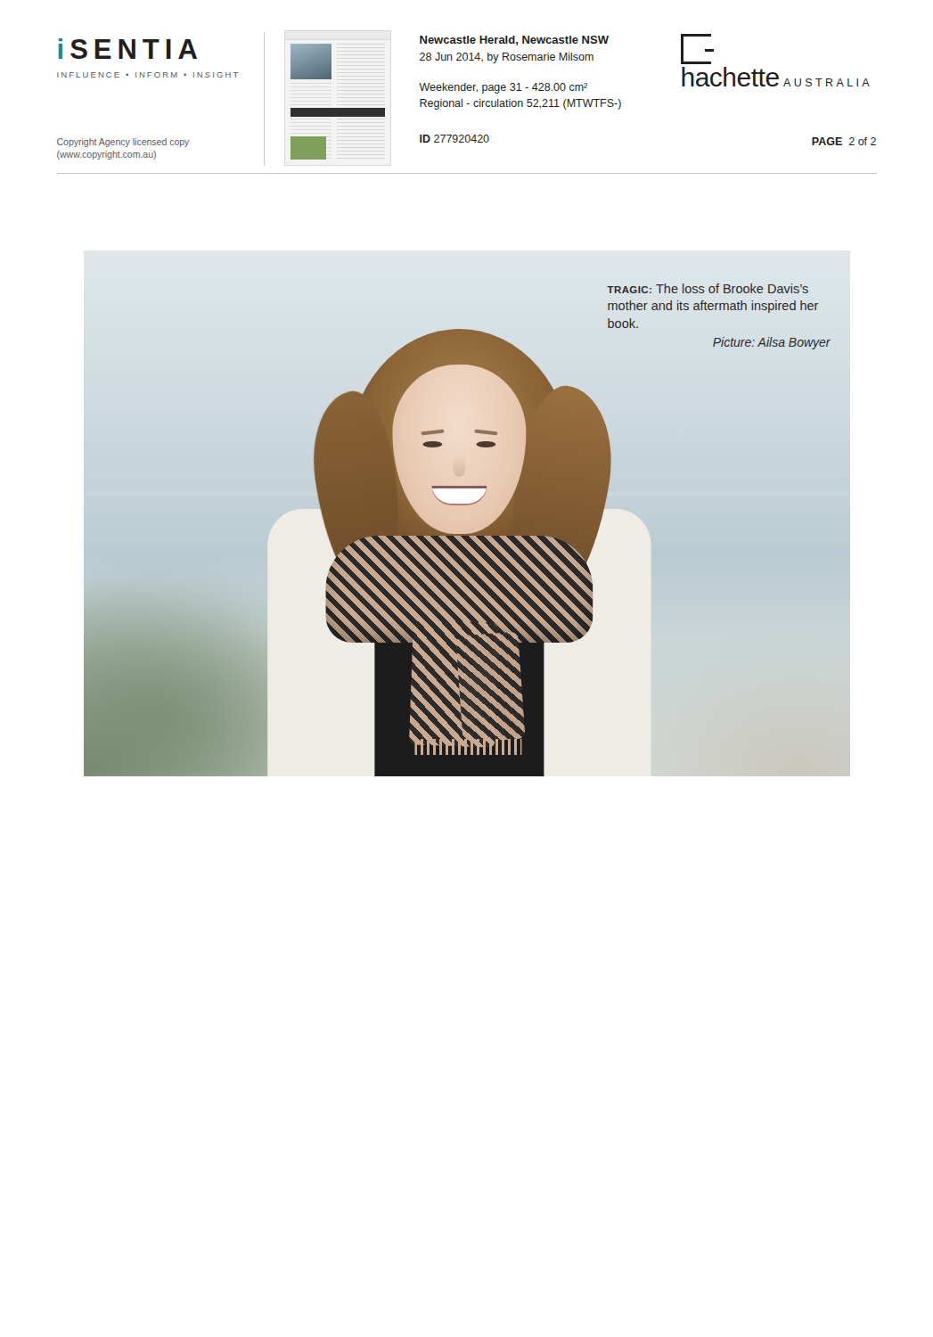i SENTIA
INFLUENCE • INFORM • INSIGHT
Newcastle Herald, Newcastle NSW
28 Jun 2014, by Rosemarie Milsom
Weekender, page 31 - 428.00 cm²
Regional - circulation 52,211 (MTWTFS-)
ID 277920420
hachette AUSTRALIA
Copyright Agency licensed copy
(www.copyright.com.au)
PAGE 2 of 2
TRAGIC: The loss of Brooke Davis’s mother and its aftermath inspired her book. Picture: Ailsa Bowyer